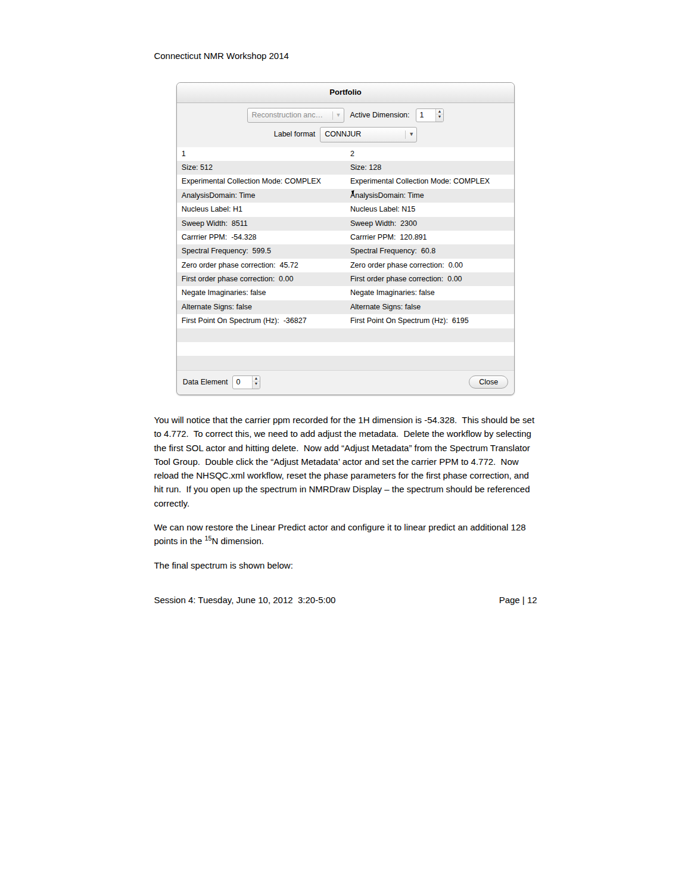Connecticut NMR Workshop 2014
Portfolio
Reconstruction anc…▼ Active Dimension: 1▲▼
Label format CONNJUR▼
| 1 | 2 |
| Size: 512 | Size: 128 |
| Experimental Collection Mode: COMPLEX | Experimental Collection Mode: COMPLEX |
| AnalysisDomain: Time | AnalysisDomain: Time |
| Nucleus Label: H1 | Nucleus Label: N15 |
| Sweep Width: 8511 | Sweep Width: 2300 |
| Carrrier PPM: -54.328 | Carrrier PPM: 120.891 |
| Spectral Frequency: 599.5 | Spectral Frequency: 60.8 |
| Zero order phase correction: 45.72 | Zero order phase correction: 0.00 |
| First order phase correction: 0.00 | First order phase correction: 0.00 |
| Negate Imaginaries: false | Negate Imaginaries: false |
| Alternate Signs: false | Alternate Signs: false |
| First Point On Spectrum (Hz): -36827 | First Point On Spectrum (Hz): 6195 |
Data Element 0▲▼
Close
You will notice that the carrier ppm recorded for the 1H dimension is -54.328. This should be set to 4.772. To correct this, we need to add adjust the metadata. Delete the workflow by selecting the first SOL actor and hitting delete. Now add “Adjust Metadata” from the Spectrum Translator Tool Group. Double click the “Adjust Metadata’ actor and set the carrier PPM to 4.772. Now reload the NHSQC.xml workflow, reset the phase parameters for the first phase correction, and hit run. If you open up the spectrum in NMRDraw Display – the spectrum should be referenced correctly.
We can now restore the Linear Predict actor and configure it to linear predict an additional 128 points in the 15N dimension.
The final spectrum is shown below:
Session 4: Tuesday, June 10, 2012 3:20-5:00 Page | 12